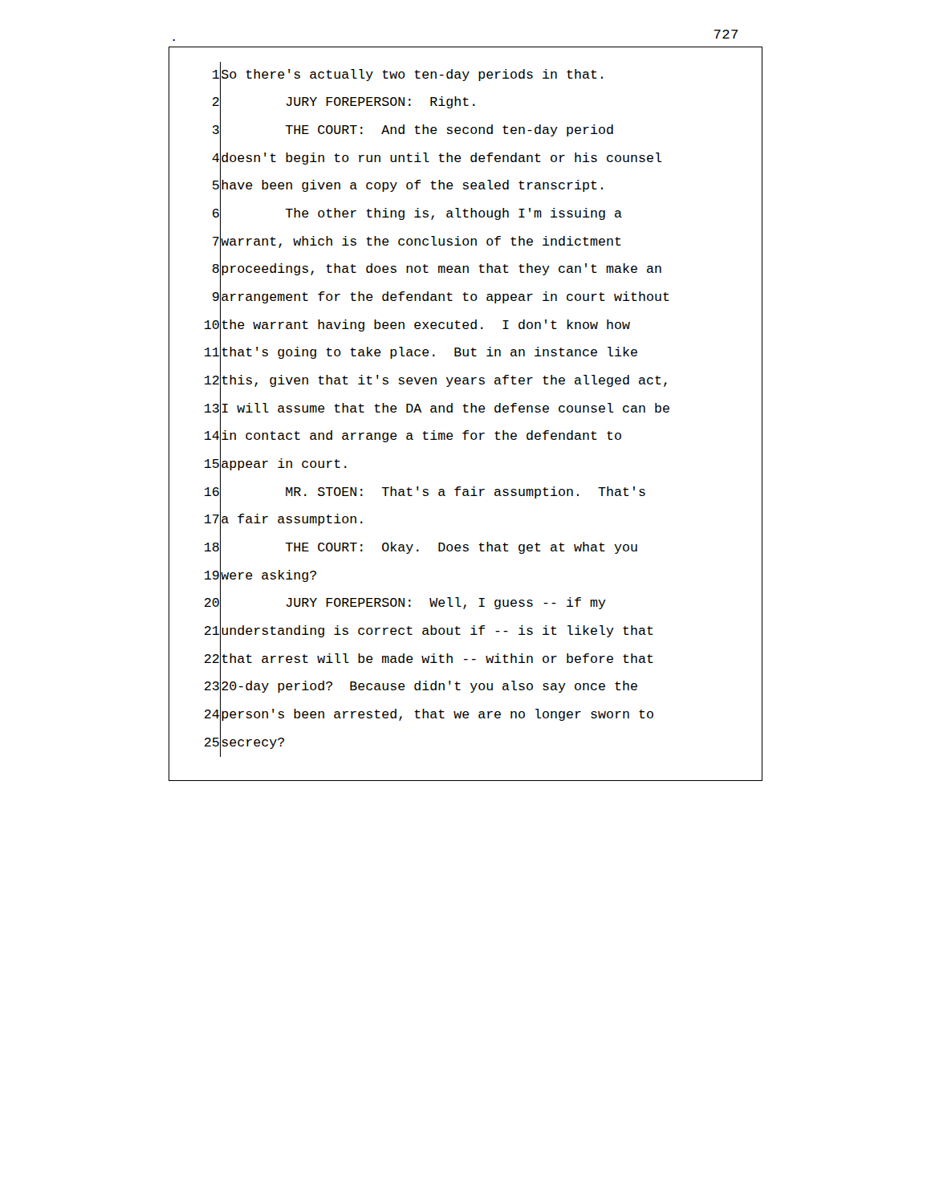.
727
| 1 | | So there's actually two ten-day periods in that. |
| 2 | | JURY FOREPERSON: Right. |
| 3 | | THE COURT: And the second ten-day period |
| 4 | | doesn't begin to run until the defendant or his counsel |
| 5 | | have been given a copy of the sealed transcript. |
| 6 | | The other thing is, although I'm issuing a |
| 7 | | warrant, which is the conclusion of the indictment |
| 8 | | proceedings, that does not mean that they can't make an |
| 9 | | arrangement for the defendant to appear in court without |
| 10 | | the warrant having been executed. I don't know how |
| 11 | | that's going to take place. But in an instance like |
| 12 | | this, given that it's seven years after the alleged act, |
| 13 | | I will assume that the DA and the defense counsel can be |
| 14 | | in contact and arrange a time for the defendant to |
| 15 | | appear in court. |
| 16 | | MR. STOEN: That's a fair assumption. That's |
| 17 | | a fair assumption. |
| 18 | | THE COURT: Okay. Does that get at what you |
| 19 | | were asking? |
| 20 | | JURY FOREPERSON: Well, I guess -- if my |
| 21 | | understanding is correct about if -- is it likely that |
| 22 | | that arrest will be made with -- within or before that |
| 23 | | 20-day period? Because didn't you also say once the |
| 24 | | person's been arrested, that we are no longer sworn to |
| 25 | | secrecy? |